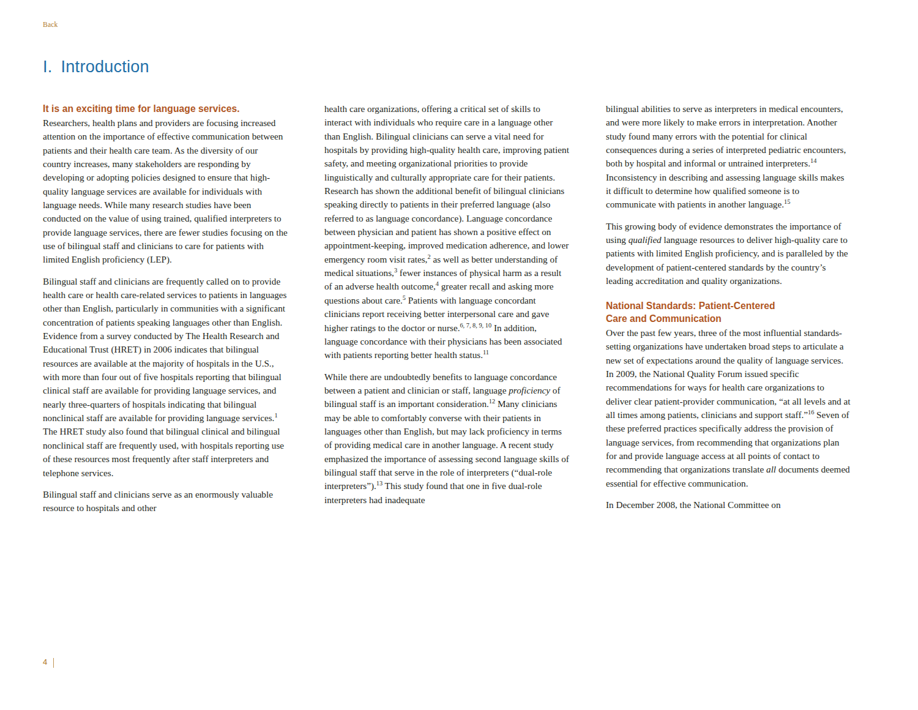Back
I. Introduction
It is an exciting time for language services. Researchers, health plans and providers are focusing increased attention on the importance of effective communication between patients and their health care team. As the diversity of our country increases, many stakeholders are responding by developing or adopting policies designed to ensure that high-quality language services are available for individuals with language needs. While many research studies have been conducted on the value of using trained, qualified interpreters to provide language services, there are fewer studies focusing on the use of bilingual staff and clinicians to care for patients with limited English proficiency (LEP).
Bilingual staff and clinicians are frequently called on to provide health care or health care-related services to patients in languages other than English, particularly in communities with a significant concentration of patients speaking languages other than English. Evidence from a survey conducted by The Health Research and Educational Trust (HRET) in 2006 indicates that bilingual resources are available at the majority of hospitals in the U.S., with more than four out of five hospitals reporting that bilingual clinical staff are available for providing language services, and nearly three-quarters of hospitals indicating that bilingual nonclinical staff are available for providing language services.1 The HRET study also found that bilingual clinical and bilingual nonclinical staff are frequently used, with hospitals reporting use of these resources most frequently after staff interpreters and telephone services.
Bilingual staff and clinicians serve as an enormously valuable resource to hospitals and other
health care organizations, offering a critical set of skills to interact with individuals who require care in a language other than English. Bilingual clinicians can serve a vital need for hospitals by providing high-quality health care, improving patient safety, and meeting organizational priorities to provide linguistically and culturally appropriate care for their patients. Research has shown the additional benefit of bilingual clinicians speaking directly to patients in their preferred language (also referred to as language concordance). Language concordance between physician and patient has shown a positive effect on appointment-keeping, improved medication adherence, and lower emergency room visit rates,2 as well as better understanding of medical situations,3 fewer instances of physical harm as a result of an adverse health outcome,4 greater recall and asking more questions about care.5 Patients with language concordant clinicians report receiving better interpersonal care and gave higher ratings to the doctor or nurse.6, 7, 8, 9, 10 In addition, language concordance with their physicians has been associated with patients reporting better health status.11
While there are undoubtedly benefits to language concordance between a patient and clinician or staff, language proficiency of bilingual staff is an important consideration.12 Many clinicians may be able to comfortably converse with their patients in languages other than English, but may lack proficiency in terms of providing medical care in another language. A recent study emphasized the importance of assessing second language skills of bilingual staff that serve in the role of interpreters (“dual-role interpreters”).13 This study found that one in five dual-role interpreters had inadequate
bilingual abilities to serve as interpreters in medical encounters, and were more likely to make errors in interpretation. Another study found many errors with the potential for clinical consequences during a series of interpreted pediatric encounters, both by hospital and informal or untrained interpreters.14 Inconsistency in describing and assessing language skills makes it difficult to determine how qualified someone is to communicate with patients in another language.15
This growing body of evidence demonstrates the importance of using qualified language resources to deliver high-quality care to patients with limited English proficiency, and is paralleled by the development of patient-centered standards by the country’s leading accreditation and quality organizations.
National Standards: Patient-Centered
Care and Communication
Over the past few years, three of the most influential standards-setting organizations have undertaken broad steps to articulate a new set of expectations around the quality of language services. In 2009, the National Quality Forum issued specific recommendations for ways for health care organizations to deliver clear patient-provider communication, “at all levels and at all times among patients, clinicians and support staff.”16 Seven of these preferred practices specifically address the provision of language services, from recommending that organizations plan for and provide language access at all points of contact to recommending that organizations translate all documents deemed essential for effective communication.
In December 2008, the National Committee on
4